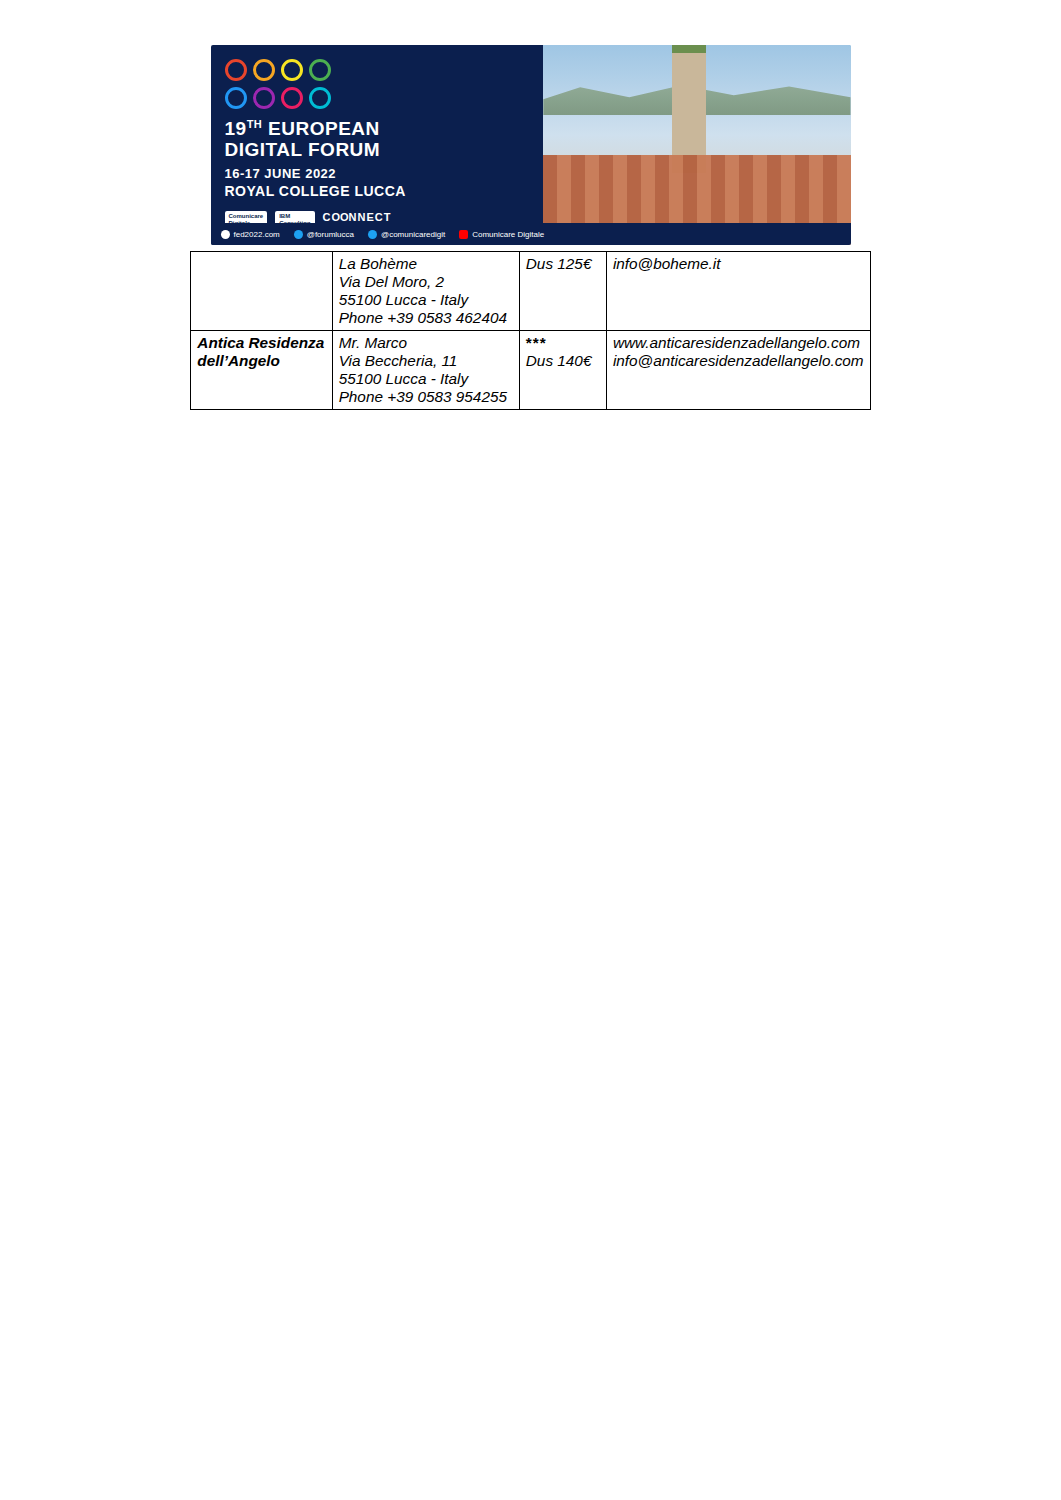19TH EUROPEAN
DIGITAL FORUM
16-17 JUNE 2022
ROYAL COLLEGE LUCCA
Comunicare
Digitale IBM
Consulting COONNECT
STREAMING PLATFORM
fed2022.com @forumlucca @comunicaredigit Comunicare Digitale
| | La Bohème Via Del Moro, 2 55100 Lucca - Italy Phone +39 0583 462404 | Dus 125€ | info@boheme.it |
| Antica Residenza dell’Angelo | Mr. Marco Via Beccheria, 11 55100 Lucca - Italy Phone +39 0583 954255 | *** Dus 140€ | www.anticaresidenzadellangelo.com info@anticaresidenzadellangelo.com |